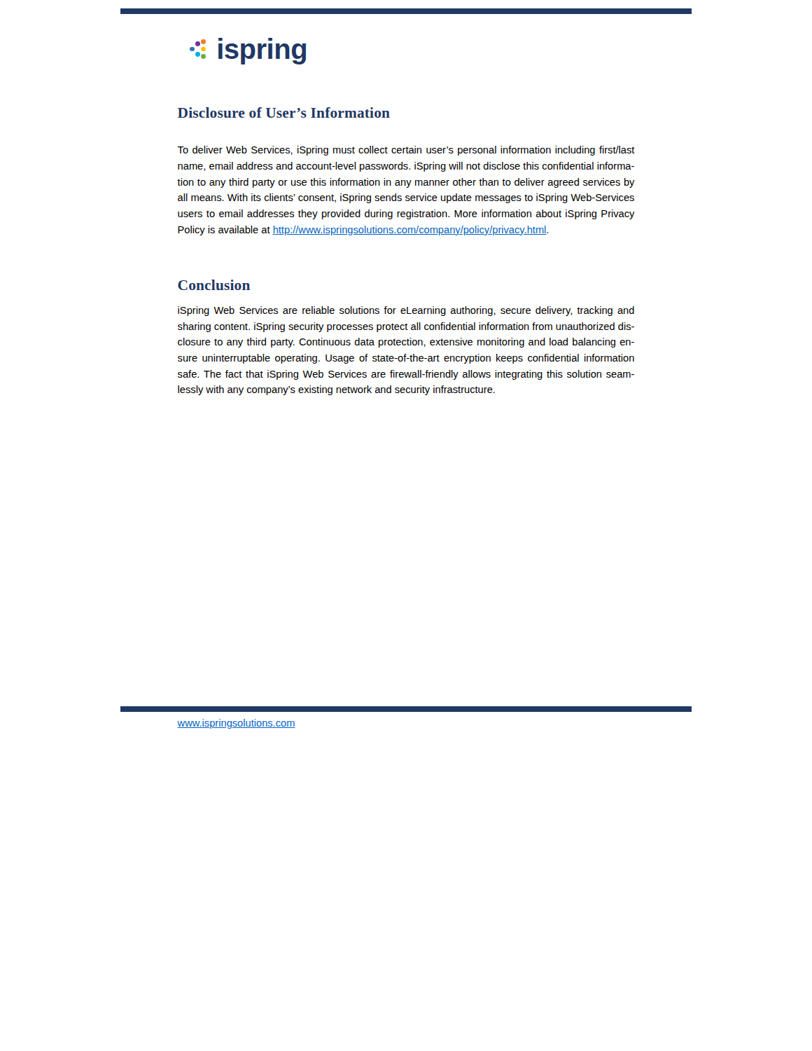ispring
Disclosure of User’s Information
To deliver Web Services, iSpring must collect certain user’s personal information including first/last name, email address and account-level passwords. iSpring will not disclose this confidential information to any third party or use this information in any manner other than to deliver agreed services by all means. With its clients’ consent, iSpring sends service update messages to iSpring Web-Services users to email addresses they provided during registration. More information about iSpring Privacy Policy is available at http://www.ispringsolutions.com/company/policy/privacy.html.
Conclusion
iSpring Web Services are reliable solutions for eLearning authoring, secure delivery, tracking and sharing content. iSpring security processes protect all confidential information from unauthorized disclosure to any third party. Continuous data protection, extensive monitoring and load balancing ensure uninterruptable operating. Usage of state-of-the-art encryption keeps confidential information safe. The fact that iSpring Web Services are firewall-friendly allows integrating this solution seamlessly with any company’s existing network and security infrastructure.
www.ispringsolutions.com